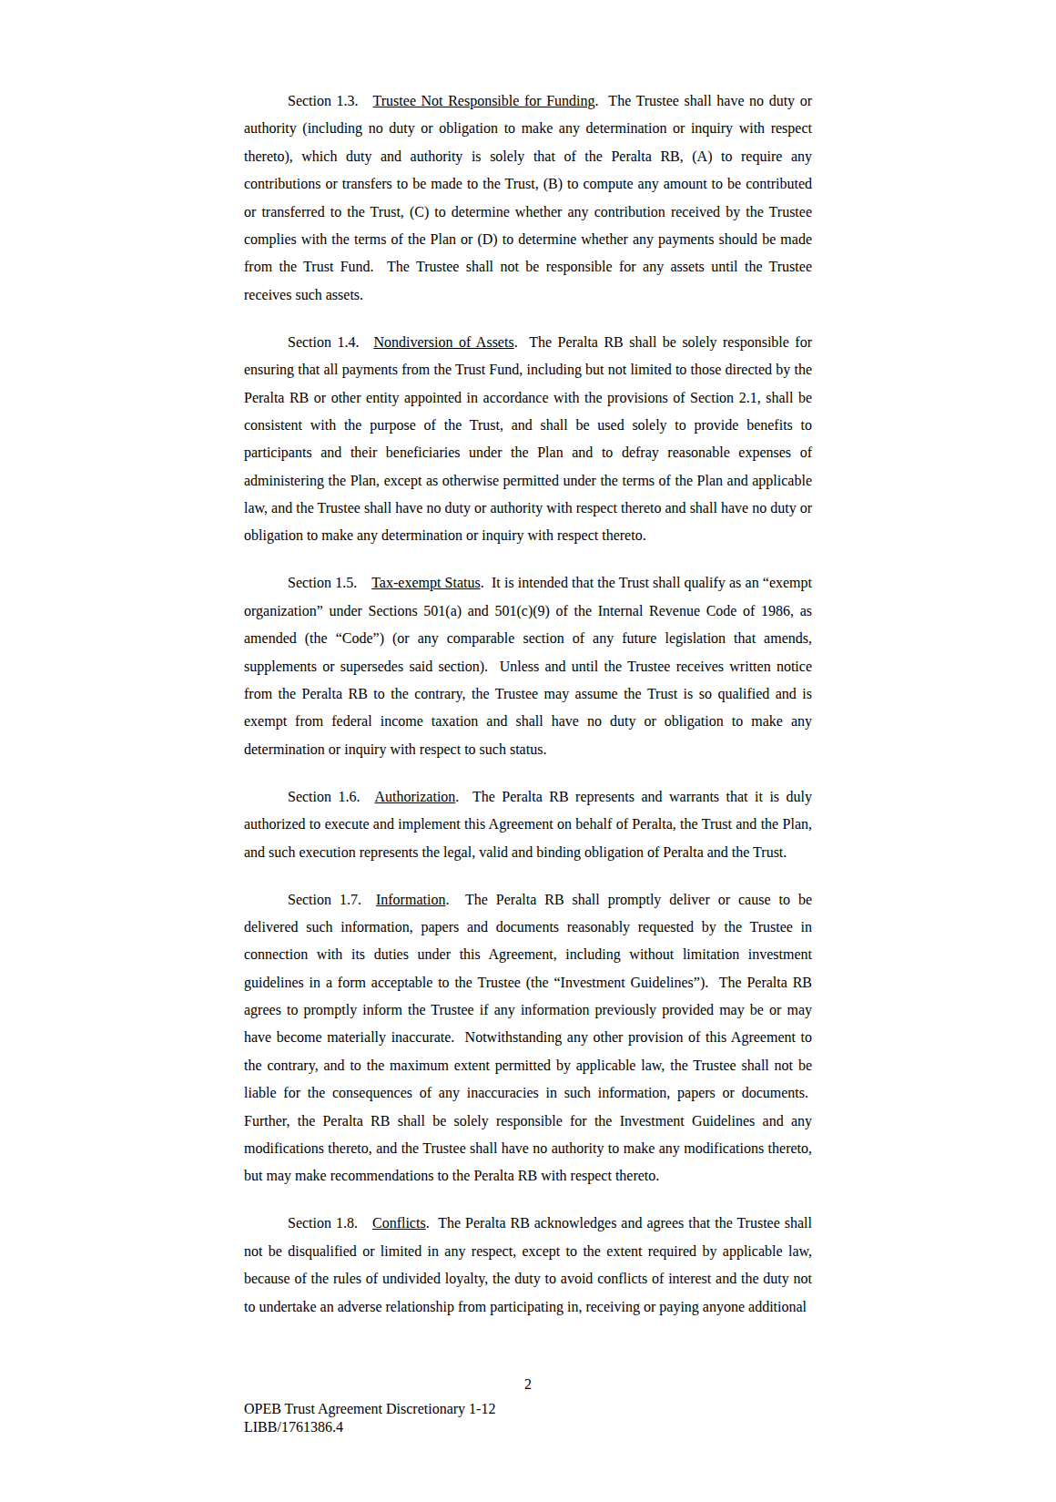Section 1.3. Trustee Not Responsible for Funding. The Trustee shall have no duty or authority (including no duty or obligation to make any determination or inquiry with respect thereto), which duty and authority is solely that of the Peralta RB, (A) to require any contributions or transfers to be made to the Trust, (B) to compute any amount to be contributed or transferred to the Trust, (C) to determine whether any contribution received by the Trustee complies with the terms of the Plan or (D) to determine whether any payments should be made from the Trust Fund. The Trustee shall not be responsible for any assets until the Trustee receives such assets.
Section 1.4. Nondiversion of Assets. The Peralta RB shall be solely responsible for ensuring that all payments from the Trust Fund, including but not limited to those directed by the Peralta RB or other entity appointed in accordance with the provisions of Section 2.1, shall be consistent with the purpose of the Trust, and shall be used solely to provide benefits to participants and their beneficiaries under the Plan and to defray reasonable expenses of administering the Plan, except as otherwise permitted under the terms of the Plan and applicable law, and the Trustee shall have no duty or authority with respect thereto and shall have no duty or obligation to make any determination or inquiry with respect thereto.
Section 1.5. Tax-exempt Status. It is intended that the Trust shall qualify as an “exempt organization” under Sections 501(a) and 501(c)(9) of the Internal Revenue Code of 1986, as amended (the “Code”) (or any comparable section of any future legislation that amends, supplements or supersedes said section). Unless and until the Trustee receives written notice from the Peralta RB to the contrary, the Trustee may assume the Trust is so qualified and is exempt from federal income taxation and shall have no duty or obligation to make any determination or inquiry with respect to such status.
Section 1.6. Authorization. The Peralta RB represents and warrants that it is duly authorized to execute and implement this Agreement on behalf of Peralta, the Trust and the Plan, and such execution represents the legal, valid and binding obligation of Peralta and the Trust.
Section 1.7. Information. The Peralta RB shall promptly deliver or cause to be delivered such information, papers and documents reasonably requested by the Trustee in connection with its duties under this Agreement, including without limitation investment guidelines in a form acceptable to the Trustee (the “Investment Guidelines”). The Peralta RB agrees to promptly inform the Trustee if any information previously provided may be or may have become materially inaccurate. Notwithstanding any other provision of this Agreement to the contrary, and to the maximum extent permitted by applicable law, the Trustee shall not be liable for the consequences of any inaccuracies in such information, papers or documents. Further, the Peralta RB shall be solely responsible for the Investment Guidelines and any modifications thereto, and the Trustee shall have no authority to make any modifications thereto, but may make recommendations to the Peralta RB with respect thereto.
Section 1.8. Conflicts. The Peralta RB acknowledges and agrees that the Trustee shall not be disqualified or limited in any respect, except to the extent required by applicable law, because of the rules of undivided loyalty, the duty to avoid conflicts of interest and the duty not to undertake an adverse relationship from participating in, receiving or paying anyone additional
2
OPEB Trust Agreement Discretionary 1-12
LIBB/1761386.4